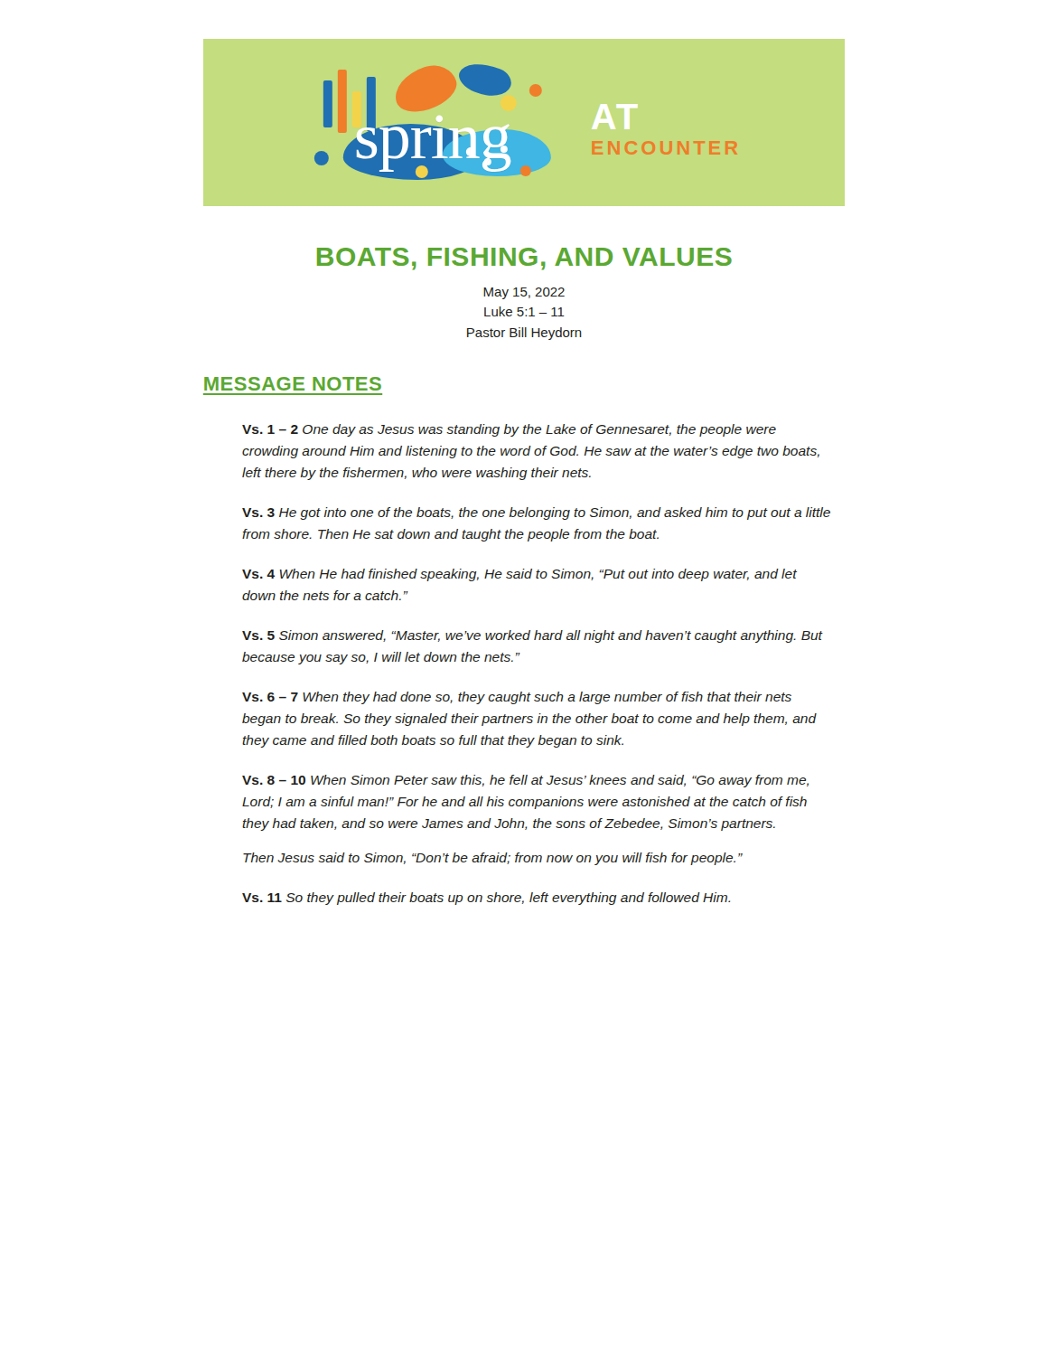spring
AT
ENCOUNTER
Boats, Fishing, and Values
May 15, 2022
Luke 5:1 – 11
Pastor Bill Heydorn
Message Notes
Vs. 1 – 2 One day as Jesus was standing by the Lake of Gennesaret, the people were crowding around Him and listening to the word of God. He saw at the water’s edge two boats, left there by the fishermen, who were washing their nets.
Vs. 3 He got into one of the boats, the one belonging to Simon, and asked him to put out a little from shore. Then He sat down and taught the people from the boat.
Vs. 4 When He had finished speaking, He said to Simon, “Put out into deep water, and let down the nets for a catch.”
Vs. 5 Simon answered, “Master, we’ve worked hard all night and haven’t caught anything. But because you say so, I will let down the nets.”
Vs. 6 – 7 When they had done so, they caught such a large number of fish that their nets began to break. So they signaled their partners in the other boat to come and help them, and they came and filled both boats so full that they began to sink.
Vs. 8 – 10 When Simon Peter saw this, he fell at Jesus’ knees and said, “Go away from me, Lord; I am a sinful man!” For he and all his companions were astonished at the catch of fish they had taken, and so were James and John, the sons of Zebedee, Simon’s partners.
Then Jesus said to Simon, “Don’t be afraid; from now on you will fish for people.”
Vs. 11 So they pulled their boats up on shore, left everything and followed Him.